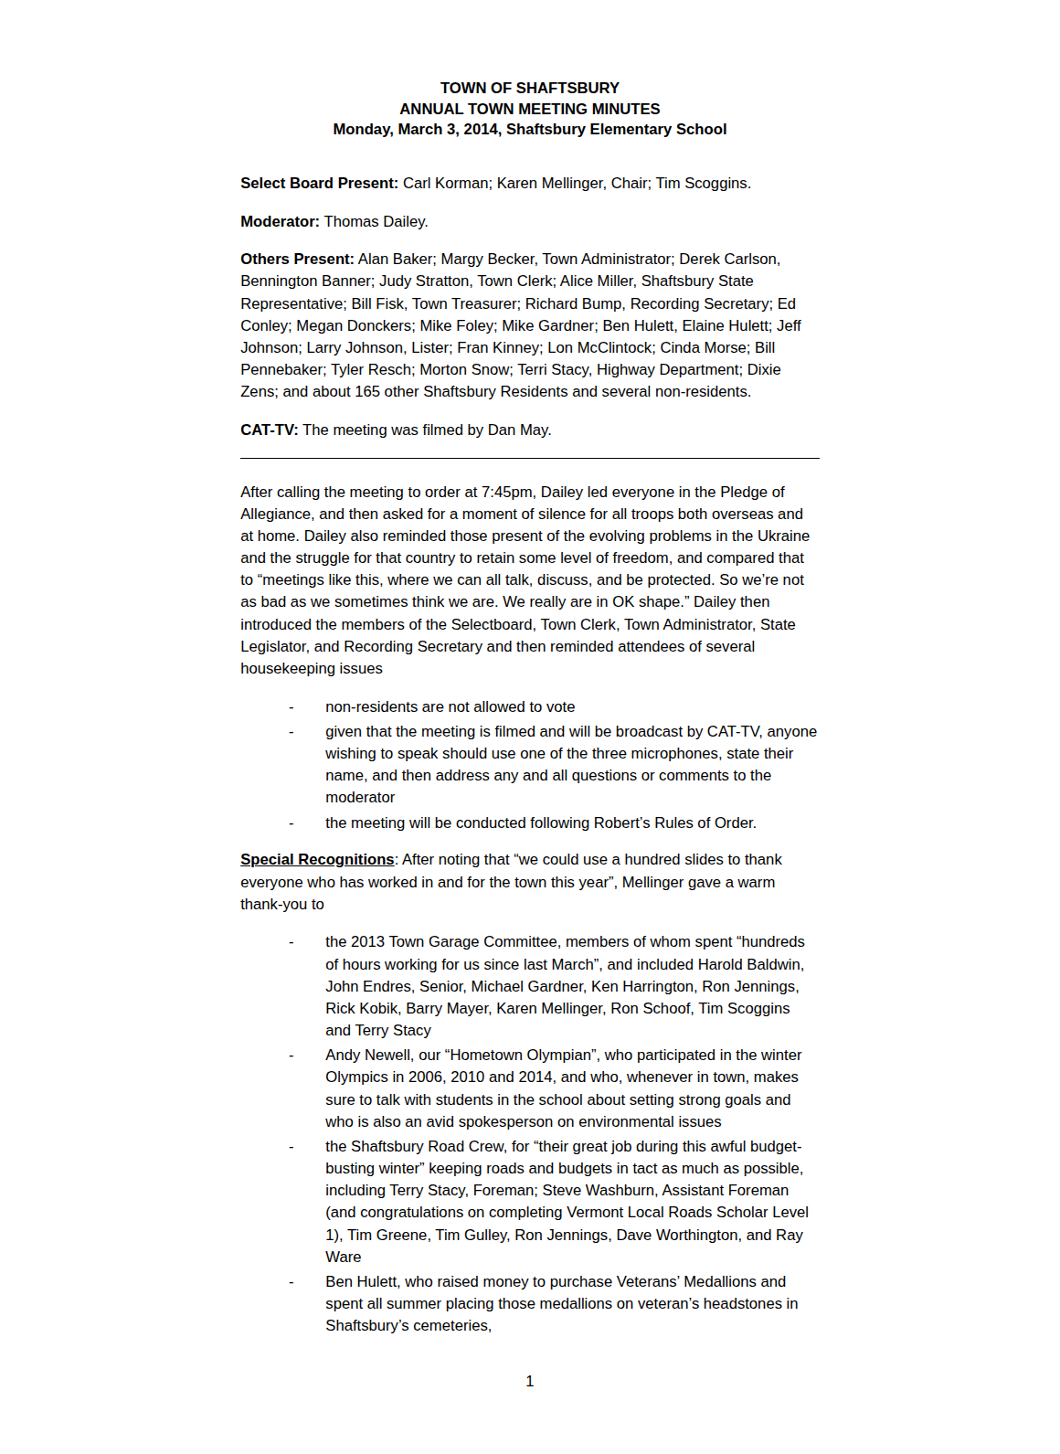TOWN OF SHAFTSBURY
ANNUAL TOWN MEETING MINUTES
Monday, March 3, 2014, Shaftsbury Elementary School
Select Board Present: Carl Korman; Karen Mellinger, Chair; Tim Scoggins.
Moderator: Thomas Dailey.
Others Present: Alan Baker; Margy Becker, Town Administrator; Derek Carlson, Bennington Banner; Judy Stratton, Town Clerk; Alice Miller, Shaftsbury State Representative; Bill Fisk, Town Treasurer; Richard Bump, Recording Secretary; Ed Conley; Megan Donckers; Mike Foley; Mike Gardner; Ben Hulett, Elaine Hulett; Jeff Johnson; Larry Johnson, Lister; Fran Kinney; Lon McClintock; Cinda Morse; Bill Pennebaker; Tyler Resch; Morton Snow; Terri Stacy, Highway Department; Dixie Zens; and about 165 other Shaftsbury Residents and several non-residents.
CAT-TV: The meeting was filmed by Dan May.
After calling the meeting to order at 7:45pm, Dailey led everyone in the Pledge of Allegiance, and then asked for a moment of silence for all troops both overseas and at home. Dailey also reminded those present of the evolving problems in the Ukraine and the struggle for that country to retain some level of freedom, and compared that to “meetings like this, where we can all talk, discuss, and be protected. So we’re not as bad as we sometimes think we are. We really are in OK shape.” Dailey then introduced the members of the Selectboard, Town Clerk, Town Administrator, State Legislator, and Recording Secretary and then reminded attendees of several housekeeping issues
non-residents are not allowed to vote
given that the meeting is filmed and will be broadcast by CAT-TV, anyone wishing to speak should use one of the three microphones, state their name, and then address any and all questions or comments to the moderator
the meeting will be conducted following Robert’s Rules of Order.
Special Recognitions: After noting that “we could use a hundred slides to thank everyone who has worked in and for the town this year”, Mellinger gave a warm thank-you to
the 2013 Town Garage Committee, members of whom spent “hundreds of hours working for us since last March”, and included Harold Baldwin, John Endres, Senior, Michael Gardner, Ken Harrington, Ron Jennings, Rick Kobik, Barry Mayer, Karen Mellinger, Ron Schoof, Tim Scoggins and Terry Stacy
Andy Newell, our “Hometown Olympian”, who participated in the winter Olympics in 2006, 2010 and 2014, and who, whenever in town, makes sure to talk with students in the school about setting strong goals and who is also an avid spokesperson on environmental issues
the Shaftsbury Road Crew, for “their great job during this awful budget-busting winter” keeping roads and budgets in tact as much as possible, including Terry Stacy, Foreman; Steve Washburn, Assistant Foreman (and congratulations on completing Vermont Local Roads Scholar Level 1), Tim Greene, Tim Gulley, Ron Jennings, Dave Worthington, and Ray Ware
Ben Hulett, who raised money to purchase Veterans’ Medallions and spent all summer placing those medallions on veteran’s headstones in Shaftsbury’s cemeteries,
1